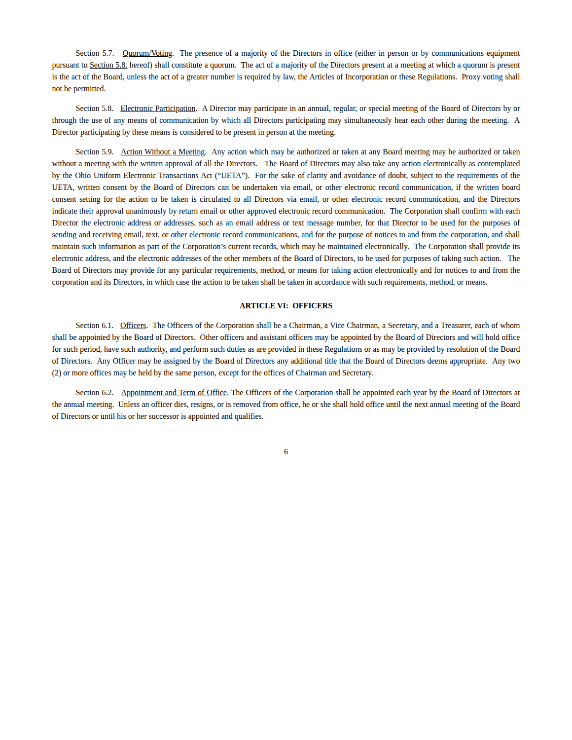Section 5.7. Quorum/Voting. The presence of a majority of the Directors in office (either in person or by communications equipment pursuant to Section 5.8. hereof) shall constitute a quorum. The act of a majority of the Directors present at a meeting at which a quorum is present is the act of the Board, unless the act of a greater number is required by law, the Articles of Incorporation or these Regulations. Proxy voting shall not be permitted.
Section 5.8. Electronic Participation. A Director may participate in an annual, regular, or special meeting of the Board of Directors by or through the use of any means of communication by which all Directors participating may simultaneously hear each other during the meeting. A Director participating by these means is considered to be present in person at the meeting.
Section 5.9. Action Without a Meeting. Any action which may be authorized or taken at any Board meeting may be authorized or taken without a meeting with the written approval of all the Directors. The Board of Directors may also take any action electronically as contemplated by the Ohio Uniform Electronic Transactions Act (“UETA”). For the sake of clarity and avoidance of doubt, subject to the requirements of the UETA, written consent by the Board of Directors can be undertaken via email, or other electronic record communication, if the written board consent setting for the action to be taken is circulated to all Directors via email, or other electronic record communication, and the Directors indicate their approval unanimously by return email or other approved electronic record communication. The Corporation shall confirm with each Director the electronic address or addresses, such as an email address or text message number, for that Director to be used for the purposes of sending and receiving email, text, or other electronic record communications, and for the purpose of notices to and from the corporation, and shall maintain such information as part of the Corporation’s current records, which may be maintained electronically. The Corporation shall provide its electronic address, and the electronic addresses of the other members of the Board of Directors, to be used for purposes of taking such action. The Board of Directors may provide for any particular requirements, method, or means for taking action electronically and for notices to and from the corporation and its Directors, in which case the action to be taken shall be taken in accordance with such requirements, method, or means.
ARTICLE VI: OFFICERS
Section 6.1. Officers. The Officers of the Corporation shall be a Chairman, a Vice Chairman, a Secretary, and a Treasurer, each of whom shall be appointed by the Board of Directors. Other officers and assistant officers may be appointed by the Board of Directors and will hold office for such period, have such authority, and perform such duties as are provided in these Regulations or as may be provided by resolution of the Board of Directors. Any Officer may be assigned by the Board of Directors any additional title that the Board of Directors deems appropriate. Any two (2) or more offices may be held by the same person, except for the offices of Chairman and Secretary.
Section 6.2. Appointment and Term of Office. The Officers of the Corporation shall be appointed each year by the Board of Directors at the annual meeting. Unless an officer dies, resigns, or is removed from office, he or she shall hold office until the next annual meeting of the Board of Directors or until his or her successor is appointed and qualifies.
6